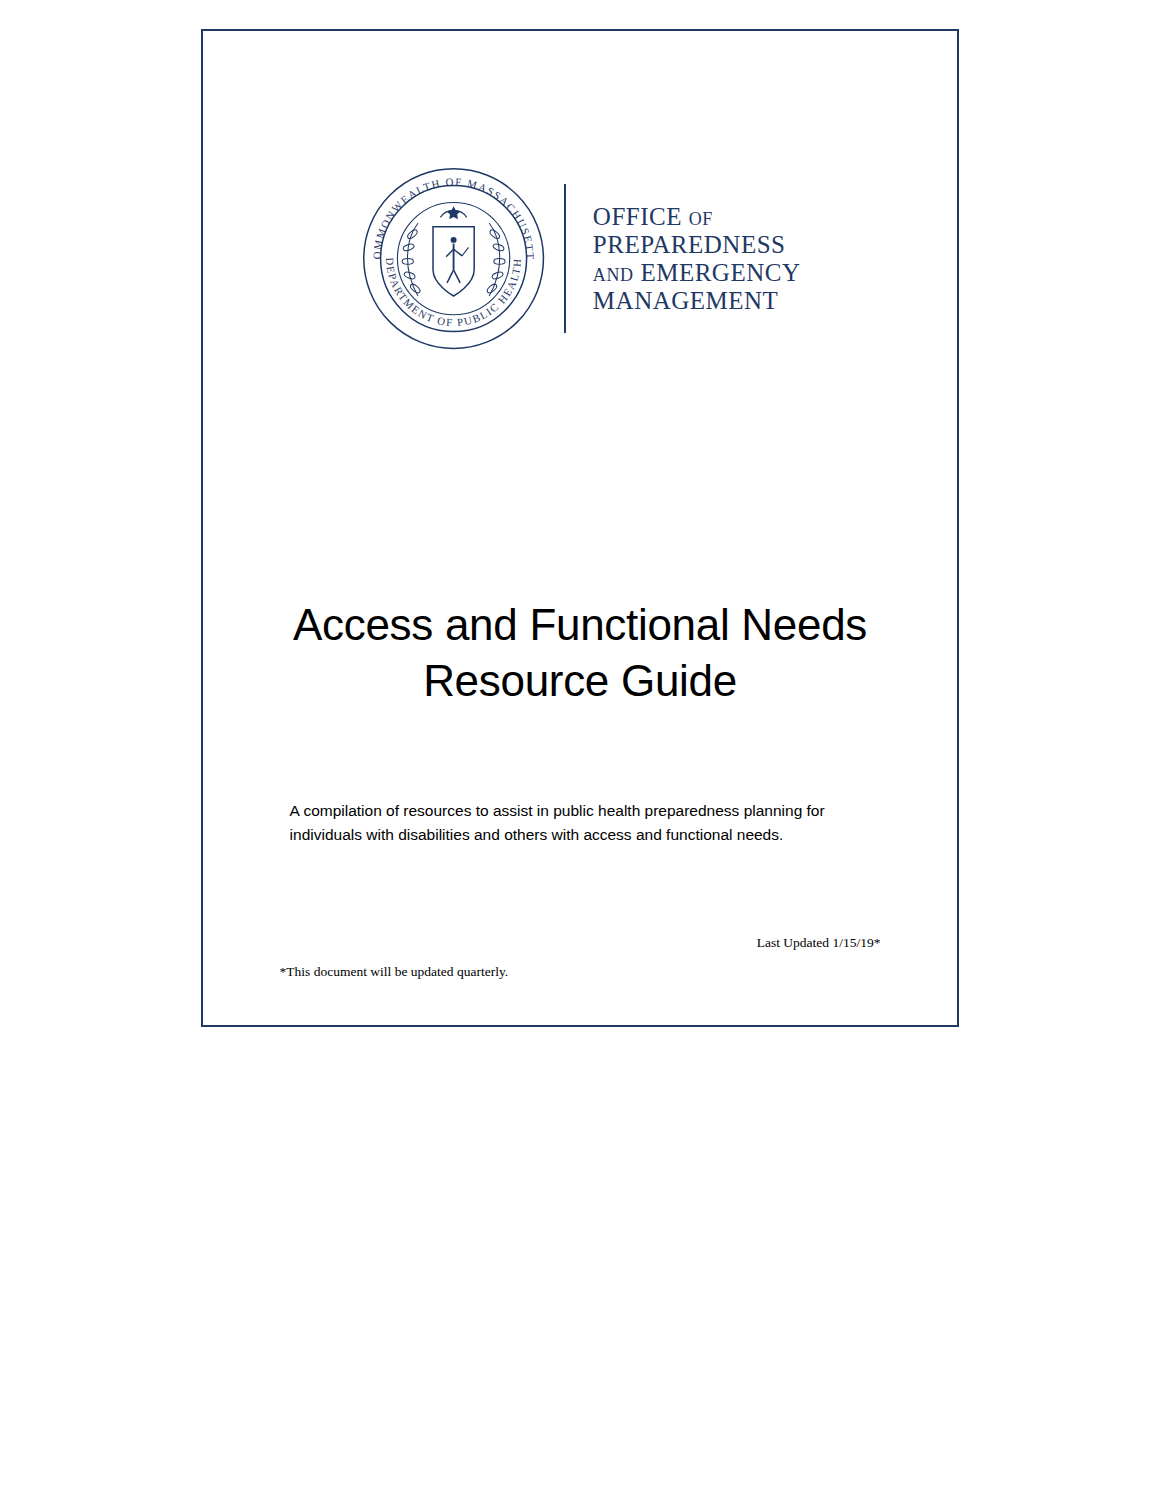COMMONWEALTH OF MASSACHUSETTS DEPARTMENT OF PUBLIC HEALTH
OFFICE OF
PREPAREDNESS
AND EMERGENCY
MANAGEMENT
Access and Functional Needs
Resource Guide
A compilation of resources to assist in public health preparedness planning for individuals with disabilities and others with access and functional needs.
Last Updated 1/15/19*
*This document will be updated quarterly.